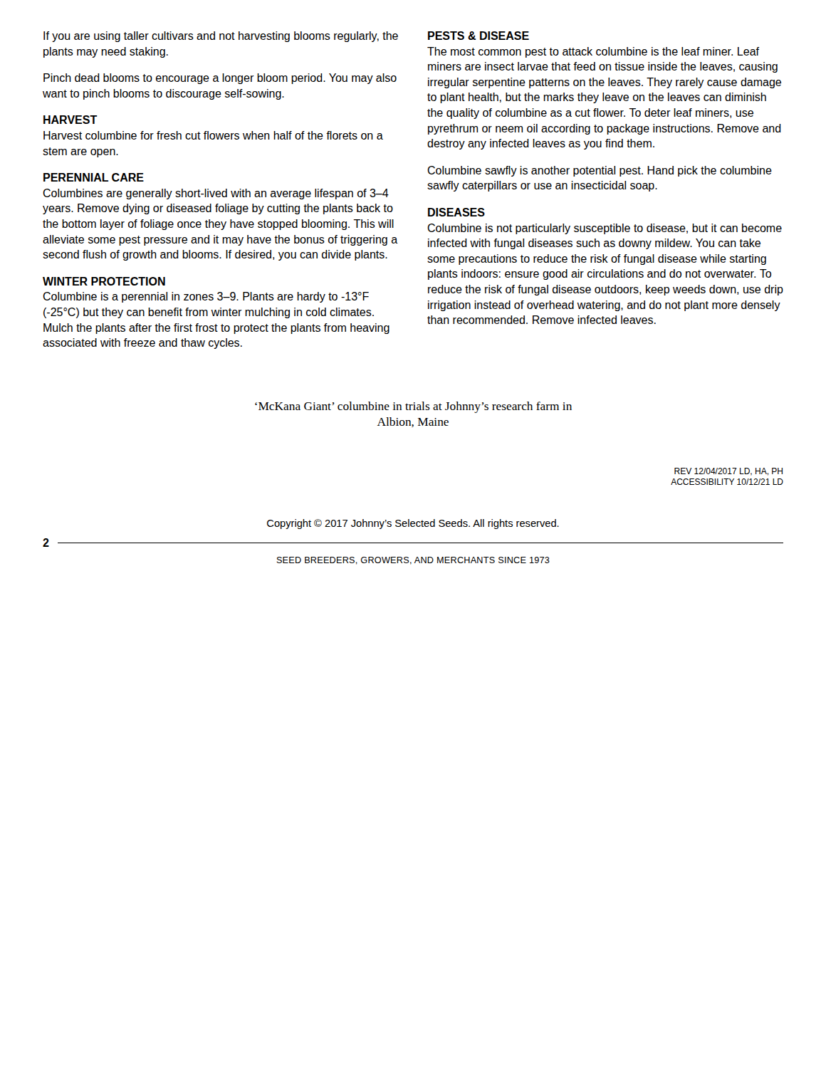If you are using taller cultivars and not harvesting blooms regularly, the plants may need staking.
Pinch dead blooms to encourage a longer bloom period. You may also want to pinch blooms to discourage self-sowing.
Harvest
Harvest columbine for fresh cut flowers when half of the florets on a stem are open.
Perennial Care
Columbines are generally short-lived with an average lifespan of 3–4 years. Remove dying or diseased foliage by cutting the plants back to the bottom layer of foliage once they have stopped blooming. This will alleviate some pest pressure and it may have the bonus of triggering a second flush of growth and blooms. If desired, you can divide plants.
Winter Protection
Columbine is a perennial in zones 3–9. Plants are hardy to -13°F (-25°C) but they can benefit from winter mulching in cold climates. Mulch the plants after the first frost to protect the plants from heaving associated with freeze and thaw cycles.
Pests & Disease
The most common pest to attack columbine is the leaf miner. Leaf miners are insect larvae that feed on tissue inside the leaves, causing irregular serpentine patterns on the leaves. They rarely cause damage to plant health, but the marks they leave on the leaves can diminish the quality of columbine as a cut flower. To deter leaf miners, use pyrethrum or neem oil according to package instructions. Remove and destroy any infected leaves as you find them.
Columbine sawfly is another potential pest. Hand pick the columbine sawfly caterpillars or use an insecticidal soap.
Diseases
Columbine is not particularly susceptible to disease, but it can become infected with fungal diseases such as downy mildew. You can take some precautions to reduce the risk of fungal disease while starting plants indoors: ensure good air circulations and do not overwater. To reduce the risk of fungal disease outdoors, keep weeds down, use drip irrigation instead of overhead watering, and do not plant more densely than recommended. Remove infected leaves.
‘McKana Giant’ columbine in trials at Johnny’s research farm in
Albion, Maine
REV 12/04/2017 LD, HA, PH
ACCESSIBILITY 10/12/21 LD
Copyright © 2017 Johnny’s Selected Seeds. All rights reserved.
2
SEED BREEDERS, GROWERS, AND MERCHANTS SINCE 1973